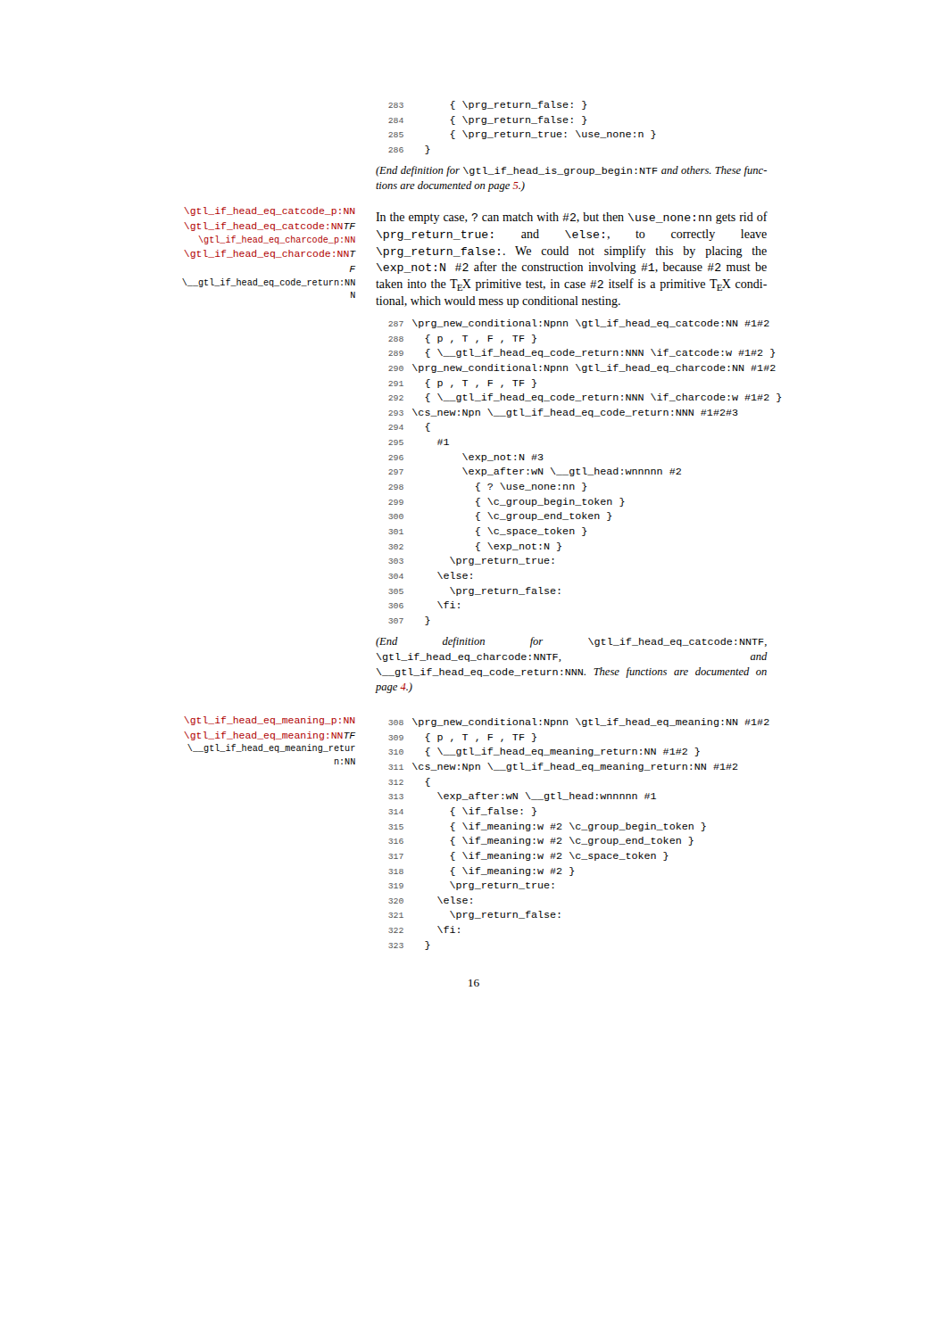283 { \prg_return_false: }
284 { \prg_return_false: }
285 { \prg_return_true: \use_none:n }
286 }
(End definition for \gtl_if_head_is_group_begin:NTF and others. These functions are documented on page 5.)
\gtl_if_head_eq_catcode_p:NN
\gtl_if_head_eq_catcode:NN TF
\gtl_if_head_eq_charcode_p:NN
\gtl_if_head_eq_charcode:NN TF
\__gtl_if_head_eq_code_return:NNN
In the empty case, ? can match with #2, but then \use_none:nn gets rid of \prg_return_true: and \else:, to correctly leave \prg_return_false:. We could not simplify this by placing the \exp_not:N #2 after the construction involving #1, because #2 must be taken into the TEX primitive test, in case #2 itself is a primitive TEX conditional, which would mess up conditional nesting.
287\prg_new_conditional:Npnn \gtl_if_head_eq_catcode:NN #1#2
288 { p , T , F , TF }
289 { \__gtl_if_head_eq_code_return:NNN \if_catcode:w #1#2 }
290\prg_new_conditional:Npnn \gtl_if_head_eq_charcode:NN #1#2
291 { p , T , F , TF }
292 { \__gtl_if_head_eq_code_return:NNN \if_charcode:w #1#2 }
293\cs_new:Npn \__gtl_if_head_eq_code_return:NNN #1#2#3
294 {
295 #1
296 \exp_not:N #3
297 \exp_after:wN \__gtl_head:wnnnnn #2
298 { ? \use_none:nn }
299 { \c_group_begin_token }
300 { \c_group_end_token }
301 { \c_space_token }
302 { \exp_not:N }
303 \prg_return_true:
304 \else:
305 \prg_return_false:
306 \fi:
307 }
(End definition for \gtl_if_head_eq_catcode:NNTF, \gtl_if_head_eq_charcode:NNTF, and \__gtl_if_head_eq_code_return:NNN. These functions are documented on page 4.)
\gtl_if_head_eq_meaning_p:NN
\gtl_if_head_eq_meaning:NN TF
\__gtl_if_head_eq_meaning_return:NN
308\prg_new_conditional:Npnn \gtl_if_head_eq_meaning:NN #1#2
309 { p , T , F , TF }
310 { \__gtl_if_head_eq_meaning_return:NN #1#2 }
311\cs_new:Npn \__gtl_if_head_eq_meaning_return:NN #1#2
312 {
313 \exp_after:wN \__gtl_head:wnnnnn #1
314 { \if_false: }
315 { \if_meaning:w #2 \c_group_begin_token }
316 { \if_meaning:w #2 \c_group_end_token }
317 { \if_meaning:w #2 \c_space_token }
318 { \if_meaning:w #2 }
319 \prg_return_true:
320 \else:
321 \prg_return_false:
322 \fi:
323 }
16